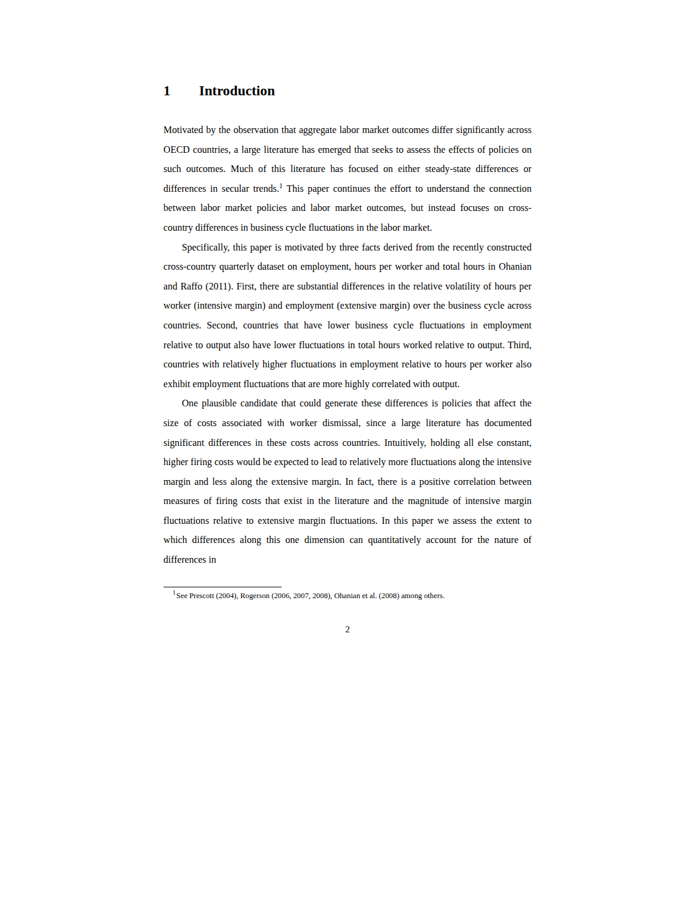1 Introduction
Motivated by the observation that aggregate labor market outcomes differ significantly across OECD countries, a large literature has emerged that seeks to assess the effects of policies on such outcomes. Much of this literature has focused on either steady-state differences or differences in secular trends.1 This paper continues the effort to understand the connection between labor market policies and labor market outcomes, but instead focuses on cross-country differences in business cycle fluctuations in the labor market.
Specifically, this paper is motivated by three facts derived from the recently constructed cross-country quarterly dataset on employment, hours per worker and total hours in Ohanian and Raffo (2011). First, there are substantial differences in the relative volatility of hours per worker (intensive margin) and employment (extensive margin) over the business cycle across countries. Second, countries that have lower business cycle fluctuations in employment relative to output also have lower fluctuations in total hours worked relative to output. Third, countries with relatively higher fluctuations in employment relative to hours per worker also exhibit employment fluctuations that are more highly correlated with output.
One plausible candidate that could generate these differences is policies that affect the size of costs associated with worker dismissal, since a large literature has documented significant differences in these costs across countries. Intuitively, holding all else constant, higher firing costs would be expected to lead to relatively more fluctuations along the intensive margin and less along the extensive margin. In fact, there is a positive correlation between measures of firing costs that exist in the literature and the magnitude of intensive margin fluctuations relative to extensive margin fluctuations. In this paper we assess the extent to which differences along this one dimension can quantitatively account for the nature of differences in
1See Prescott (2004), Rogerson (2006, 2007, 2008), Ohanian et al. (2008) among others.
2